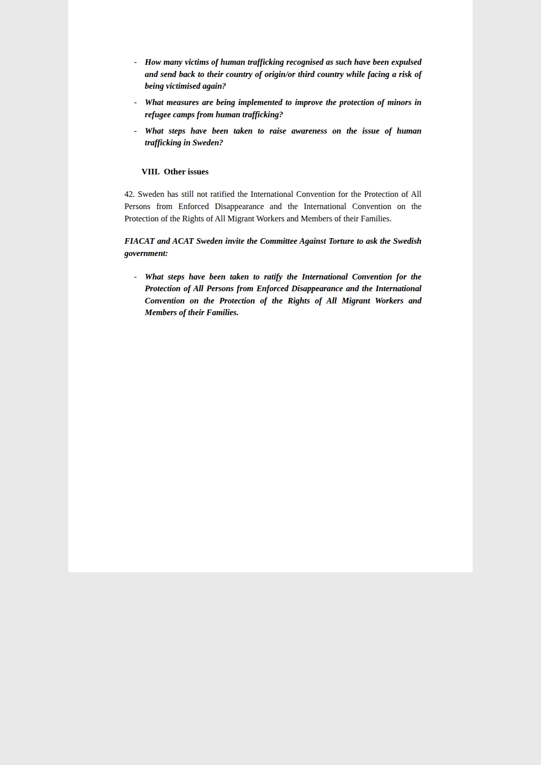How many victims of human trafficking recognised as such have been expulsed and send back to their country of origin/or third country while facing a risk of being victimised again?
What measures are being implemented to improve the protection of minors in refugee camps from human trafficking?
What steps have been taken to raise awareness on the issue of human trafficking in Sweden?
VIII. Other issues
42. Sweden has still not ratified the International Convention for the Protection of All Persons from Enforced Disappearance and the International Convention on the Protection of the Rights of All Migrant Workers and Members of their Families.
FIACAT and ACAT Sweden invite the Committee Against Torture to ask the Swedish government:
What steps have been taken to ratify the International Convention for the Protection of All Persons from Enforced Disappearance and the International Convention on the Protection of the Rights of All Migrant Workers and Members of their Families.